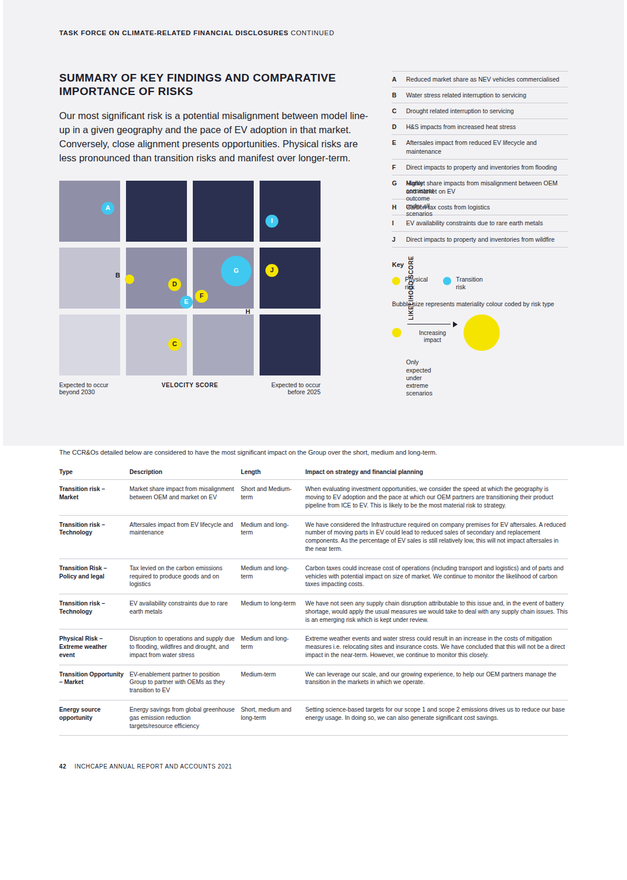TASK FORCE ON CLIMATE-RELATED FINANCIAL DISCLOSURES CONTINUED
Summary of key findings and comparative importance of risks
Our most significant risk is a potential misalignment between model line-up in a given geography and the pace of EV adoption in that market. Conversely, close alignment presents opportunities. Physical risks are less pronounced than transition risks and manifest over longer-term.
A
I
G
J
B
D
F
E
H
C
LIKELIHOOD SCORE
Highly
consistent
outcome
under all
scenarios
Only
expected
under
extreme
scenarios
Expected to occur
beyond 2030
VELOCITY SCORE
Expected to occur
before 2025
A
Reduced market share as NEV vehicles commercialised
B
Water stress related interruption to servicing
C
Drought related interruption to servicing
D
H&S impacts from increased heat stress
E
Aftersales impact from reduced EV lifecycle and maintenance
F
Direct impacts to property and inventories from flooding
G
Market share impacts from misalignment between OEM and market on EV
H
Carbon tax costs from logistics
I
EV availability constraints due to rare earth metals
J
Direct impacts to property and inventories from wildfire
Key
Physical
risk
Transition
risk
Bubble size represents materiality colour coded by risk type
Increasing
impact
Climate related risks and opportunities
The CCR&Os detailed below are considered to have the most significant impact on the Group over the short, medium and long-term.
| Type | Description | Length | Impact on strategy and financial planning |
| --- | --- | --- | --- |
| Transition risk – Market | Market share impact from misalignment between OEM and market on EV | Short and Medium-term | When evaluating investment opportunities, we consider the speed at which the geography is moving to EV adoption and the pace at which our OEM partners are transitioning their product pipeline from ICE to EV. This is likely to be the most material risk to strategy. |
| Transition risk – Technology | Aftersales impact from EV lifecycle and maintenance | Medium and long-term | We have considered the Infrastructure required on company premises for EV aftersales. A reduced number of moving parts in EV could lead to reduced sales of secondary and replacement components. As the percentage of EV sales is still relatively low, this will not impact aftersales in the near term. |
| Transition Risk – Policy and legal | Tax levied on the carbon emissions required to produce goods and on logistics | Medium and long-term | Carbon taxes could increase cost of operations (including transport and logistics) and of parts and vehicles with potential impact on size of market. We continue to monitor the likelihood of carbon taxes impacting costs. |
| Transition risk – Technology | EV availability constraints due to rare earth metals | Medium to long-term | We have not seen any supply chain disruption attributable to this issue and, in the event of battery shortage, would apply the usual measures we would take to deal with any supply chain issues. This is an emerging risk which is kept under review. |
| Physical Risk – Extreme weather event | Disruption to operations and supply due to flooding, wildfires and drought, and impact from water stress | Medium and long-term | Extreme weather events and water stress could result in an increase in the costs of mitigation measures i.e. relocating sites and insurance costs. We have concluded that this will not be a direct impact in the near-term. However, we continue to monitor this closely. |
| Transition Opportunity – Market | EV-enablement partner to position Group to partner with OEMs as they transition to EV | Medium-term | We can leverage our scale, and our growing experience, to help our OEM partners manage the transition in the markets in which we operate. |
| Energy source opportunity | Energy savings from global greenhouse gas emission reduction targets/resource efficiency | Short, medium and long-term | Setting science-based targets for our scope 1 and scope 2 emissions drives us to reduce our base energy usage. In doing so, we can also generate significant cost savings. |
42 INCHCAPE ANNUAL REPORT AND ACCOUNTS 2021